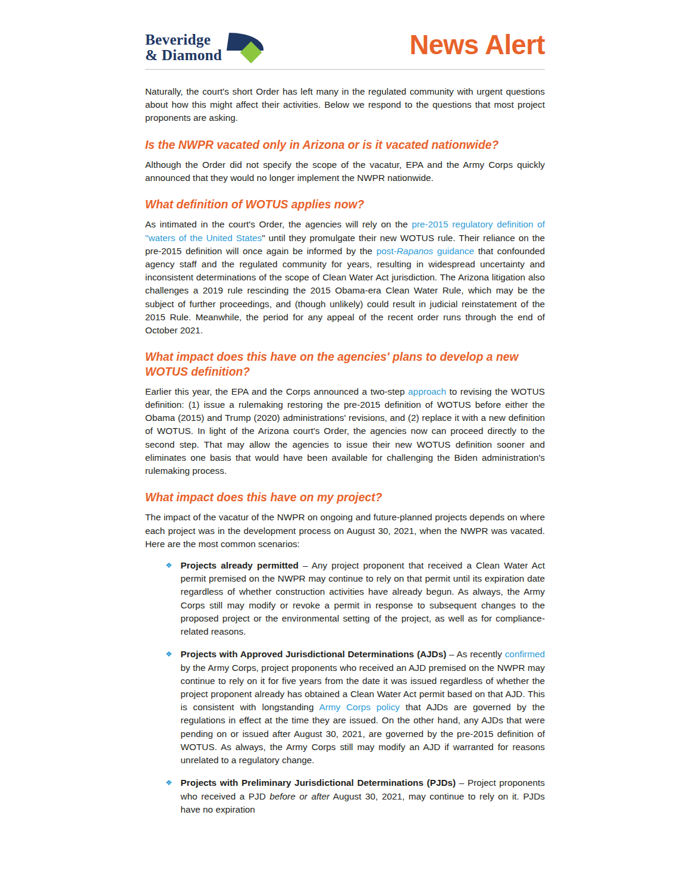Beveridge
& Diamond
News Alert
Naturally, the court's short Order has left many in the regulated community with urgent questions about how this might affect their activities. Below we respond to the questions that most project proponents are asking.
Is the NWPR vacated only in Arizona or is it vacated nationwide?
Although the Order did not specify the scope of the vacatur, EPA and the Army Corps quickly announced that they would no longer implement the NWPR nationwide.
What definition of WOTUS applies now?
As intimated in the court's Order, the agencies will rely on the pre-2015 regulatory definition of "waters of the United States" until they promulgate their new WOTUS rule. Their reliance on the pre-2015 definition will once again be informed by the post-Rapanos guidance that confounded agency staff and the regulated community for years, resulting in widespread uncertainty and inconsistent determinations of the scope of Clean Water Act jurisdiction. The Arizona litigation also challenges a 2019 rule rescinding the 2015 Obama-era Clean Water Rule, which may be the subject of further proceedings, and (though unlikely) could result in judicial reinstatement of the 2015 Rule. Meanwhile, the period for any appeal of the recent order runs through the end of October 2021.
What impact does this have on the agencies' plans to develop a new WOTUS definition?
Earlier this year, the EPA and the Corps announced a two-step approach to revising the WOTUS definition: (1) issue a rulemaking restoring the pre-2015 definition of WOTUS before either the Obama (2015) and Trump (2020) administrations' revisions, and (2) replace it with a new definition of WOTUS. In light of the Arizona court's Order, the agencies now can proceed directly to the second step. That may allow the agencies to issue their new WOTUS definition sooner and eliminates one basis that would have been available for challenging the Biden administration's rulemaking process.
What impact does this have on my project?
The impact of the vacatur of the NWPR on ongoing and future-planned projects depends on where each project was in the development process on August 30, 2021, when the NWPR was vacated. Here are the most common scenarios:
Projects already permitted – Any project proponent that received a Clean Water Act permit premised on the NWPR may continue to rely on that permit until its expiration date regardless of whether construction activities have already begun. As always, the Army Corps still may modify or revoke a permit in response to subsequent changes to the proposed project or the environmental setting of the project, as well as for compliance-related reasons.
Projects with Approved Jurisdictional Determinations (AJDs) – As recently confirmed by the Army Corps, project proponents who received an AJD premised on the NWPR may continue to rely on it for five years from the date it was issued regardless of whether the project proponent already has obtained a Clean Water Act permit based on that AJD. This is consistent with longstanding Army Corps policy that AJDs are governed by the regulations in effect at the time they are issued. On the other hand, any AJDs that were pending on or issued after August 30, 2021, are governed by the pre-2015 definition of WOTUS. As always, the Army Corps still may modify an AJD if warranted for reasons unrelated to a regulatory change.
Projects with Preliminary Jurisdictional Determinations (PJDs) – Project proponents who received a PJD before or after August 30, 2021, may continue to rely on it. PJDs have no expiration